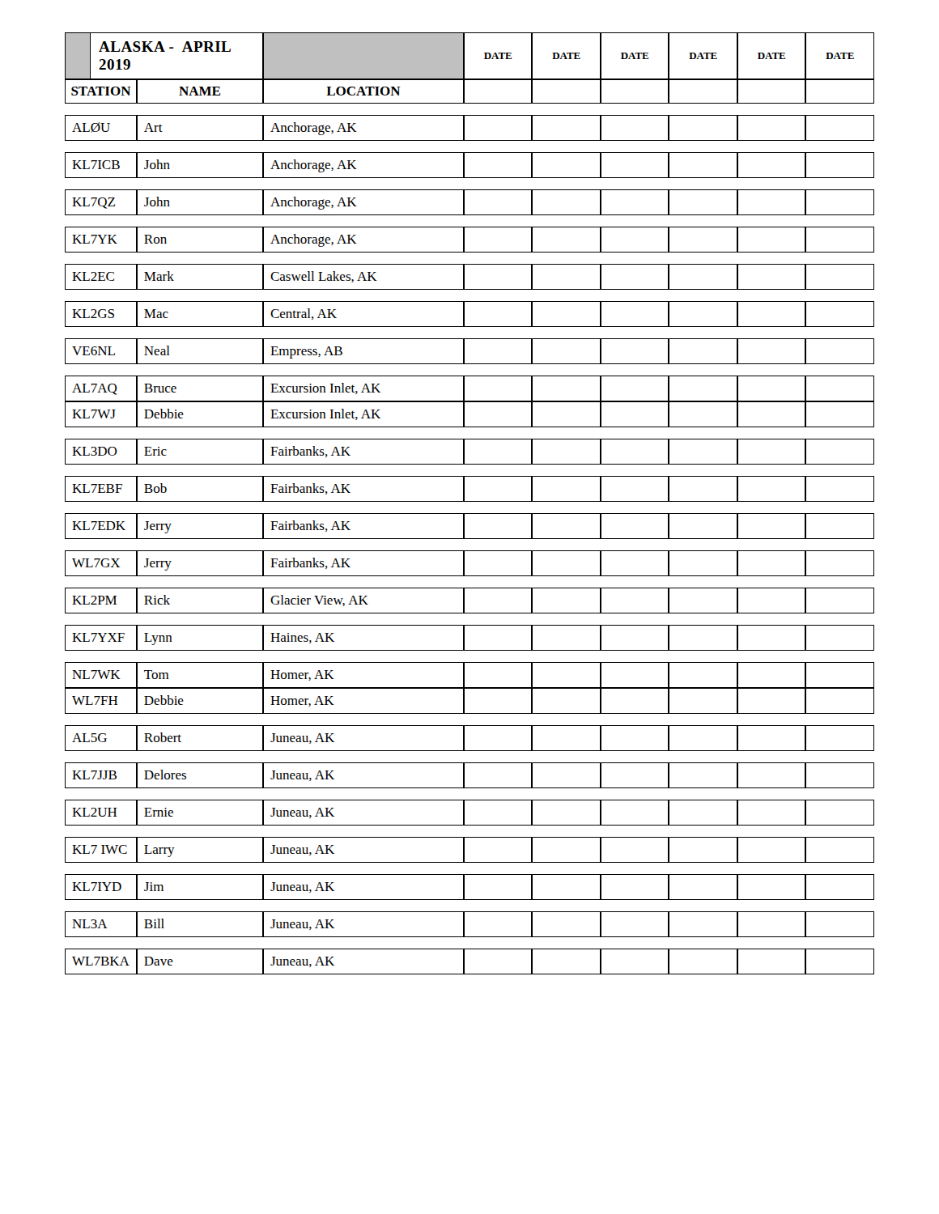| | ALASKA - APRIL 2019 | | DATE | DATE | DATE | DATE | DATE | DATE |
| STATION | NAME | LOCATION | | | | | | |
| ALØU | Art | Anchorage, AK | | | | | | |
| KL7ICB | John | Anchorage, AK | | | | | | |
| KL7QZ | John | Anchorage, AK | | | | | | |
| KL7YK | Ron | Anchorage, AK | | | | | | |
| KL2EC | Mark | Caswell Lakes, AK | | | | | | |
| KL2GS | Mac | Central, AK | | | | | | |
| VE6NL | Neal | Empress, AB | | | | | | |
| AL7AQ | Bruce | Excursion Inlet, AK | | | | | | |
| KL7WJ | Debbie | Excursion Inlet, AK | | | | | | |
| KL3DO | Eric | Fairbanks, AK | | | | | | |
| KL7EBF | Bob | Fairbanks, AK | | | | | | |
| KL7EDK | Jerry | Fairbanks, AK | | | | | | |
| WL7GX | Jerry | Fairbanks, AK | | | | | | |
| KL2PM | Rick | Glacier View, AK | | | | | | |
| KL7YXF | Lynn | Haines, AK | | | | | | |
| NL7WK | Tom | Homer, AK | | | | | | |
| WL7FH | Debbie | Homer, AK | | | | | | |
| AL5G | Robert | Juneau, AK | | | | | | |
| KL7JJB | Delores | Juneau, AK | | | | | | |
| KL2UH | Ernie | Juneau, AK | | | | | | |
| KL7 IWC | Larry | Juneau, AK | | | | | | |
| KL7IYD | Jim | Juneau, AK | | | | | | |
| NL3A | Bill | Juneau, AK | | | | | | |
| WL7BKA | Dave | Juneau, AK | | | | | | |